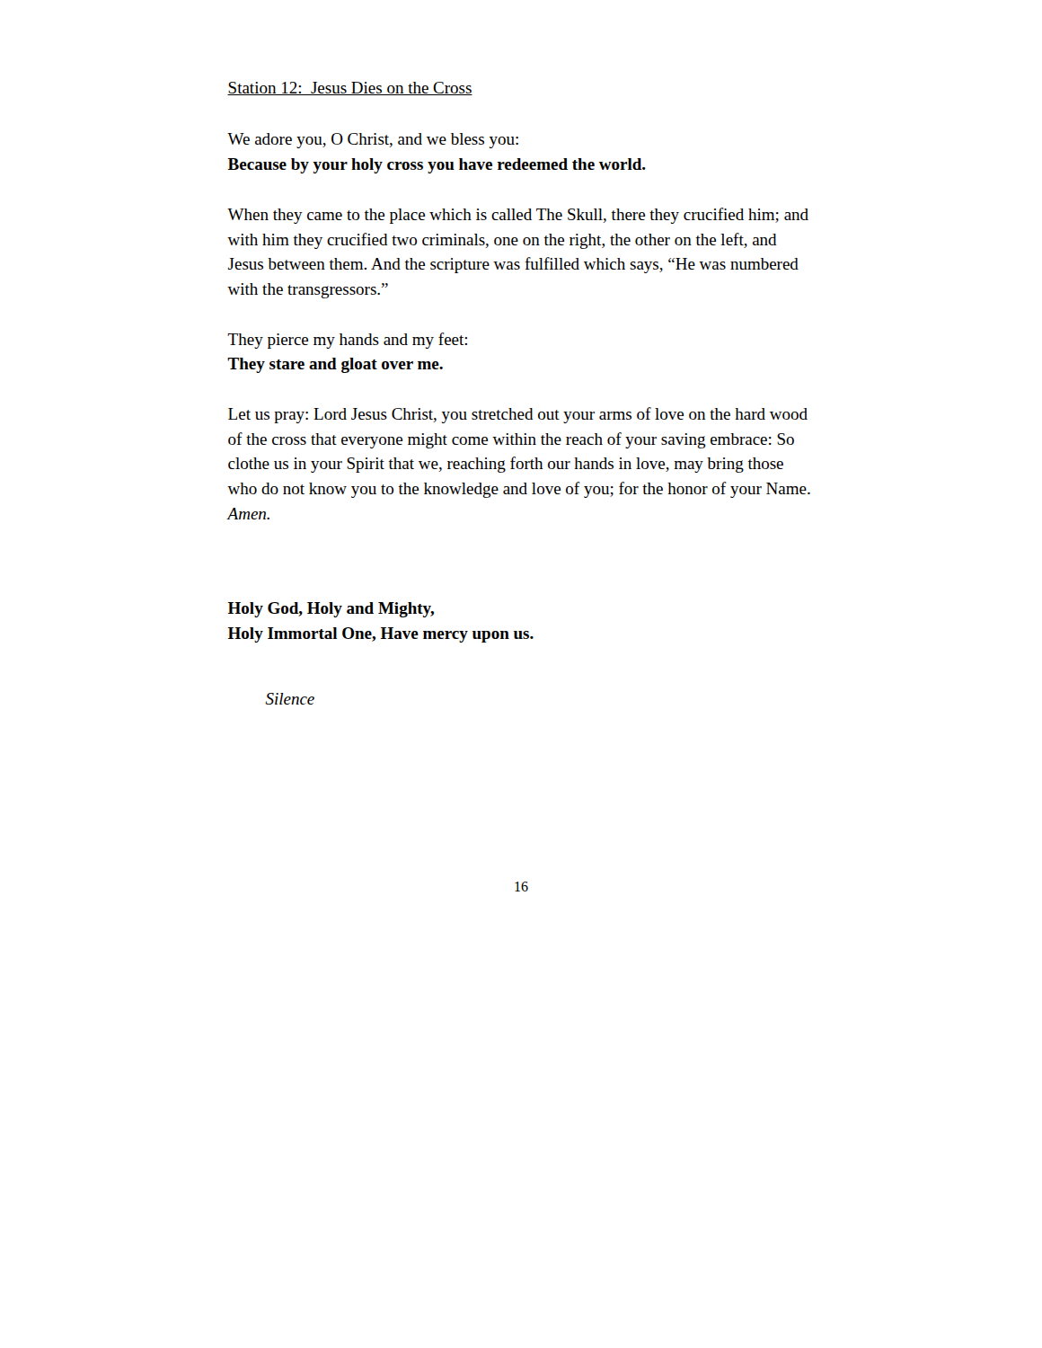Station 12: Jesus Dies on the Cross
We adore you, O Christ, and we bless you:
Because by your holy cross you have redeemed the world.
When they came to the place which is called The Skull, there they crucified him; and with him they crucified two criminals, one on the right, the other on the left, and Jesus between them. And the scripture was fulfilled which says, “He was numbered with the transgressors.”
They pierce my hands and my feet:
They stare and gloat over me.
Let us pray: Lord Jesus Christ, you stretched out your arms of love on the hard wood of the cross that everyone might come within the reach of your saving embrace: So clothe us in your Spirit that we, reaching forth our hands in love, may bring those who do not know you to the knowledge and love of you; for the honor of your Name. Amen.
Holy God, Holy and Mighty,
Holy Immortal One, Have mercy upon us.
Silence
16